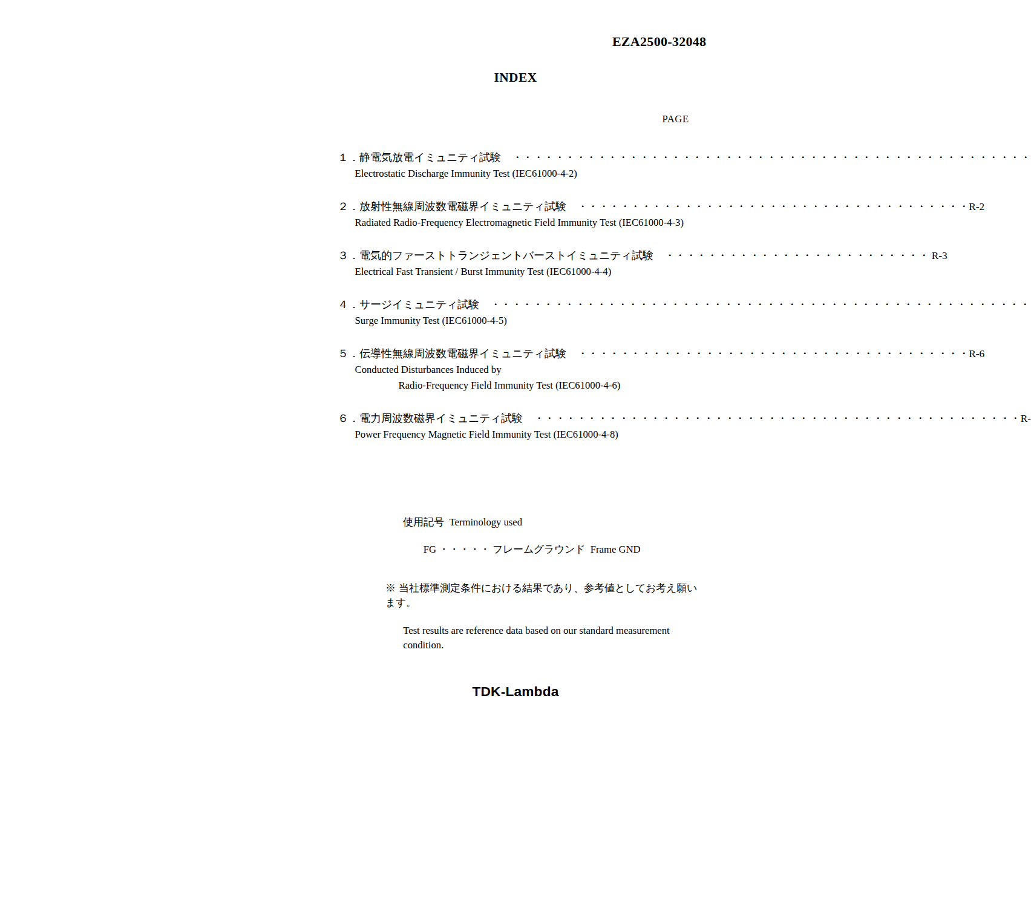EZA2500-32048
INDEX
PAGE
１．静電気放電イミュニティ試験　・・・・・・・・・・・・・・・・・・・・・・・・・・・・・・・・・・・・・・・・・・・・・・・・・・・ R-1 Electrostatic Discharge Immunity Test (IEC61000-4-2)
２．放射性無線周波数電磁界イミュニティ試験　・・・・・・・・・・・・・・・・・・・・・・・・・・・・・・・・・・・・・R-2 Radiated Radio-Frequency Electromagnetic Field Immunity Test (IEC61000-4-3)
３．電気的ファーストトランジェントバーストイミュニティ試験　・・・・・・・・・・・・・・・・・・・・・・・・・ R-3 Electrical Fast Transient / Burst Immunity Test (IEC61000-4-4)
４．サージイミュニティ試験　・・・・・・・・・・・・・・・・・・・・・・・・・・・・・・・・・・・・・・・・・・・・・・・・・・・・・・・R-4,5 Surge Immunity Test (IEC61000-4-5)
５．伝導性無線周波数電磁界イミュニティ試験　・・・・・・・・・・・・・・・・・・・・・・・・・・・・・・・・・・・・・R-6 Conducted Disturbances Induced by Radio-Frequency Field Immunity Test (IEC61000-4-6)
６．電力周波数磁界イミュニティ試験　・・・・・・・・・・・・・・・・・・・・・・・・・・・・・・・・・・・・・・・・・・・・・・R-7 Power Frequency Magnetic Field Immunity Test (IEC61000-4-8)
使用記号 Terminology used FG ・・・・・ フレームグラウンド Frame GND
※ 当社標準測定条件における結果であり、参考値としてお考え願います。
Test results are reference data based on our standard measurement condition.
TDK-Lambda